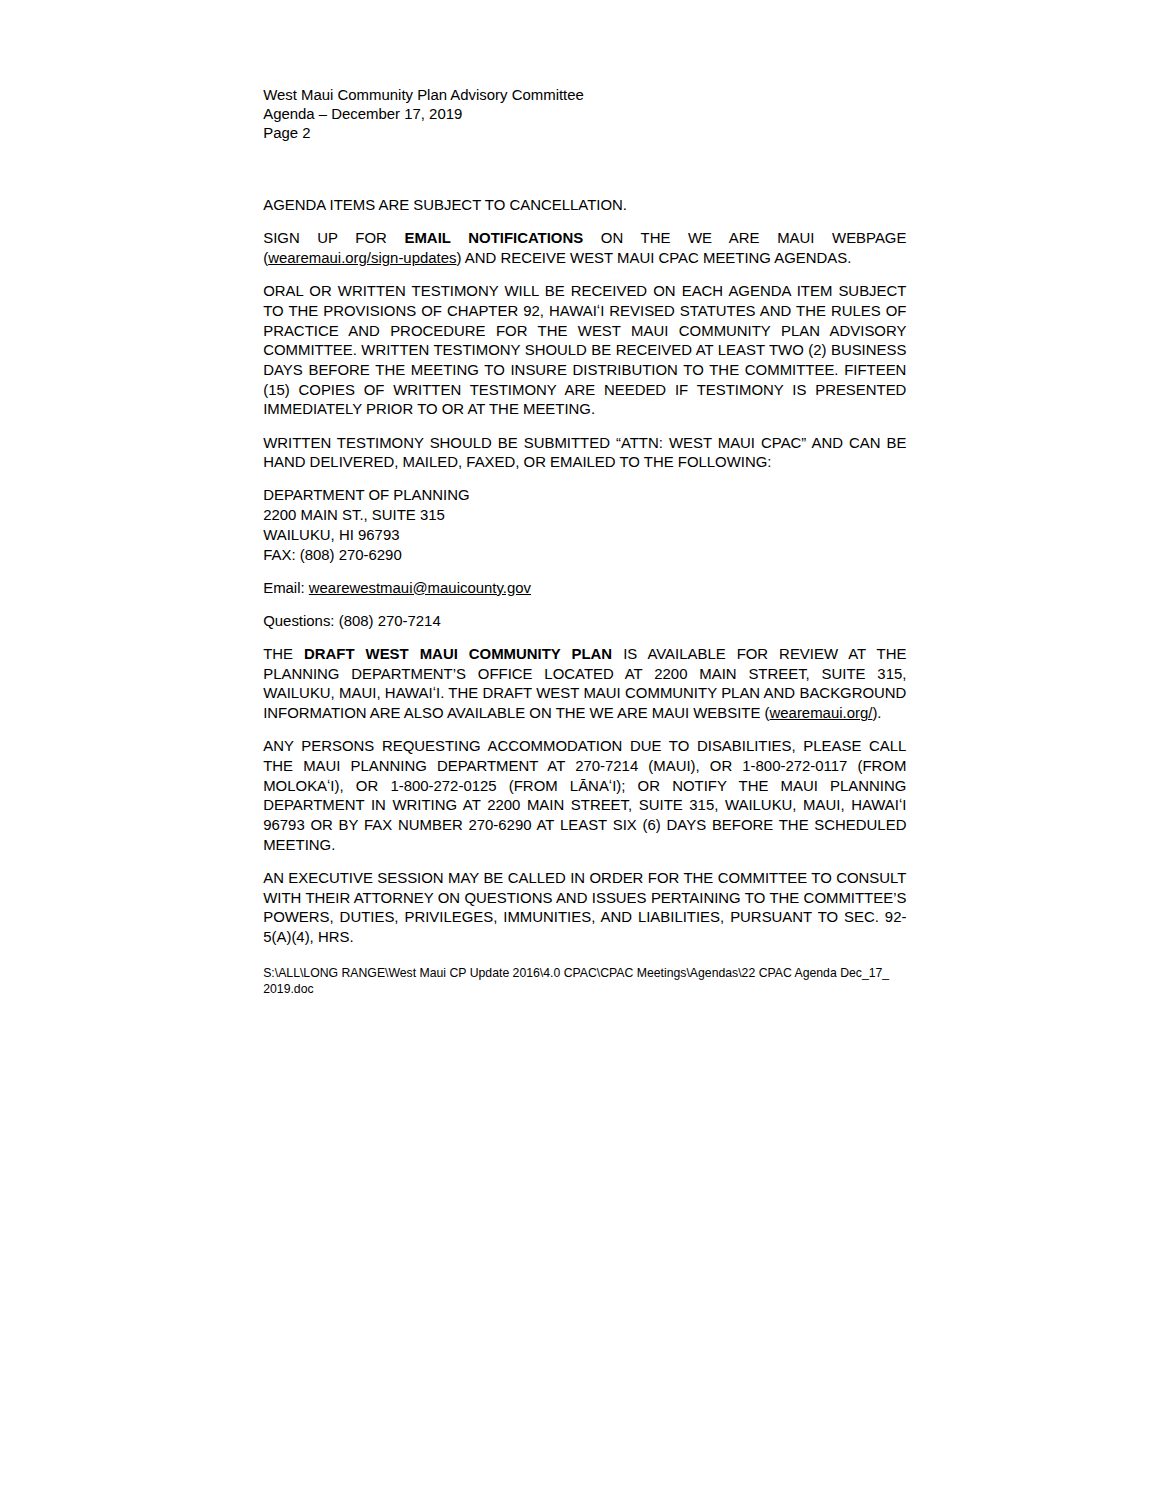West Maui Community Plan Advisory Committee
Agenda – December 17, 2019
Page 2
AGENDA ITEMS ARE SUBJECT TO CANCELLATION.
SIGN UP FOR EMAIL NOTIFICATIONS ON THE WE ARE MAUI WEBPAGE (wearemaui.org/sign-updates) AND RECEIVE WEST MAUI CPAC MEETING AGENDAS.
ORAL OR WRITTEN TESTIMONY WILL BE RECEIVED ON EACH AGENDA ITEM SUBJECT TO THE PROVISIONS OF CHAPTER 92, HAWAIʻI REVISED STATUTES AND THE RULES OF PRACTICE AND PROCEDURE FOR THE WEST MAUI COMMUNITY PLAN ADVISORY COMMITTEE. WRITTEN TESTIMONY SHOULD BE RECEIVED AT LEAST TWO (2) BUSINESS DAYS BEFORE THE MEETING TO INSURE DISTRIBUTION TO THE COMMITTEE. FIFTEEN (15) COPIES OF WRITTEN TESTIMONY ARE NEEDED IF TESTIMONY IS PRESENTED IMMEDIATELY PRIOR TO OR AT THE MEETING.
WRITTEN TESTIMONY SHOULD BE SUBMITTED “ATTN: WEST MAUI CPAC” AND CAN BE HAND DELIVERED, MAILED, FAXED, OR EMAILED TO THE FOLLOWING:
DEPARTMENT OF PLANNING
2200 MAIN ST., SUITE 315
WAILUKU, HI 96793
FAX: (808) 270-6290
Email: wearewestmaui@mauicounty.gov
Questions: (808) 270-7214
THE DRAFT WEST MAUI COMMUNITY PLAN IS AVAILABLE FOR REVIEW AT THE PLANNING DEPARTMENT’S OFFICE LOCATED AT 2200 MAIN STREET, SUITE 315, WAILUKU, MAUI, HAWAIʻI. THE DRAFT WEST MAUI COMMUNITY PLAN AND BACKGROUND INFORMATION ARE ALSO AVAILABLE ON THE WE ARE MAUI WEBSITE (wearemaui.org/).
ANY PERSONS REQUESTING ACCOMMODATION DUE TO DISABILITIES, PLEASE CALL THE MAUI PLANNING DEPARTMENT AT 270-7214 (MAUI), OR 1-800-272-0117 (FROM MOLOKAʻI), OR 1-800-272-0125 (FROM LĀNAʻI); OR NOTIFY THE MAUI PLANNING DEPARTMENT IN WRITING AT 2200 MAIN STREET, SUITE 315, WAILUKU, MAUI, HAWAIʻI 96793 OR BY FAX NUMBER 270-6290 AT LEAST SIX (6) DAYS BEFORE THE SCHEDULED MEETING.
AN EXECUTIVE SESSION MAY BE CALLED IN ORDER FOR THE COMMITTEE TO CONSULT WITH THEIR ATTORNEY ON QUESTIONS AND ISSUES PERTAINING TO THE COMMITTEE’S POWERS, DUTIES, PRIVILEGES, IMMUNITIES, AND LIABILITIES, PURSUANT TO SEC. 92-5(A)(4), HRS.
S:\ALL\LONG RANGE\West Maui CP Update 2016\4.0 CPAC\CPAC Meetings\Agendas\22 CPAC Agenda Dec_17_
2019.doc